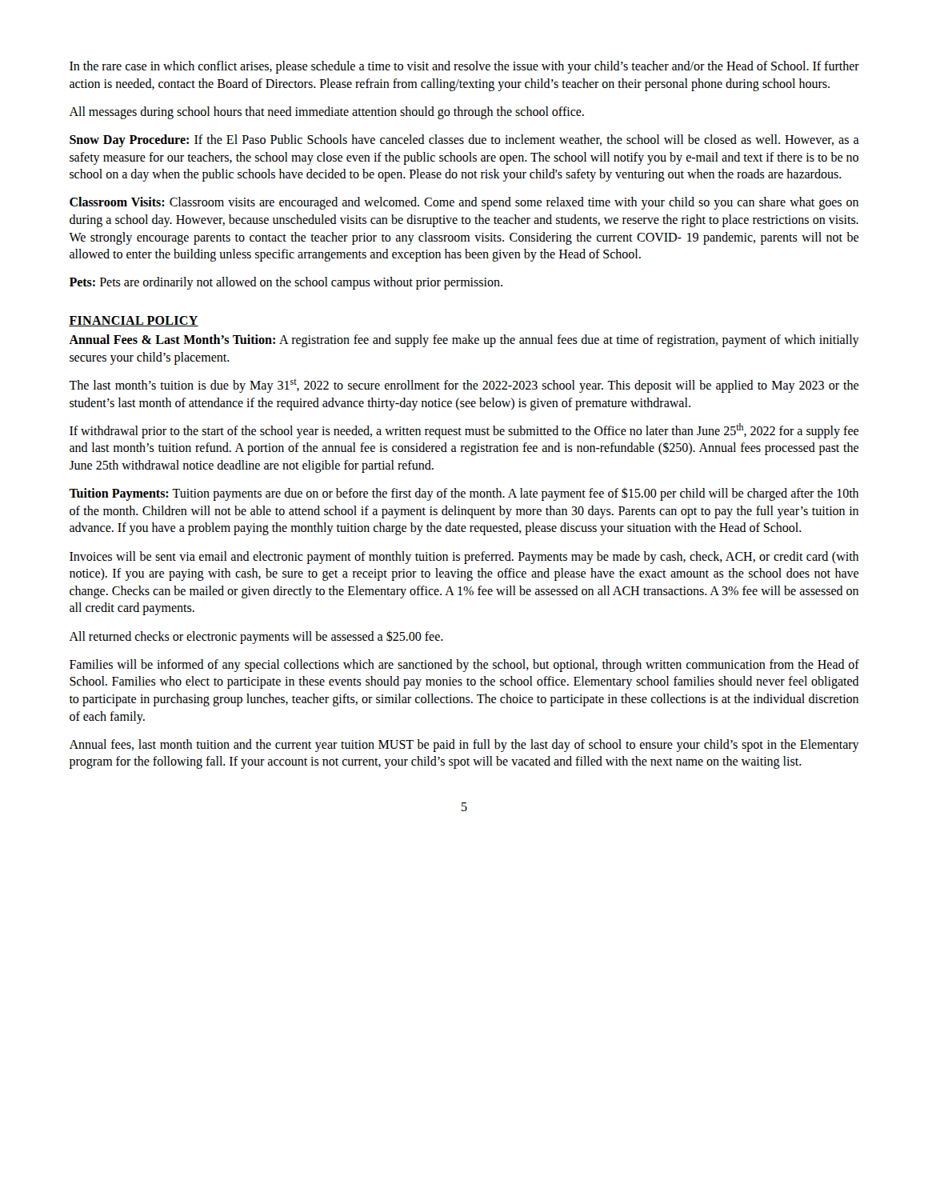In the rare case in which conflict arises, please schedule a time to visit and resolve the issue with your child’s teacher and/or the Head of School. If further action is needed, contact the Board of Directors. Please refrain from calling/texting your child’s teacher on their personal phone during school hours.
All messages during school hours that need immediate attention should go through the school office.
Snow Day Procedure: If the El Paso Public Schools have canceled classes due to inclement weather, the school will be closed as well. However, as a safety measure for our teachers, the school may close even if the public schools are open. The school will notify you by e-mail and text if there is to be no school on a day when the public schools have decided to be open. Please do not risk your child's safety by venturing out when the roads are hazardous.
Classroom Visits: Classroom visits are encouraged and welcomed. Come and spend some relaxed time with your child so you can share what goes on during a school day. However, because unscheduled visits can be disruptive to the teacher and students, we reserve the right to place restrictions on visits. We strongly encourage parents to contact the teacher prior to any classroom visits. Considering the current COVID- 19 pandemic, parents will not be allowed to enter the building unless specific arrangements and exception has been given by the Head of School.
Pets: Pets are ordinarily not allowed on the school campus without prior permission.
FINANCIAL POLICY
Annual Fees & Last Month’s Tuition: A registration fee and supply fee make up the annual fees due at time of registration, payment of which initially secures your child’s placement.
The last month’s tuition is due by May 31st, 2022 to secure enrollment for the 2022-2023 school year. This deposit will be applied to May 2023 or the student’s last month of attendance if the required advance thirty-day notice (see below) is given of premature withdrawal.
If withdrawal prior to the start of the school year is needed, a written request must be submitted to the Office no later than June 25th, 2022 for a supply fee and last month’s tuition refund. A portion of the annual fee is considered a registration fee and is non-refundable ($250). Annual fees processed past the June 25th withdrawal notice deadline are not eligible for partial refund.
Tuition Payments: Tuition payments are due on or before the first day of the month. A late payment fee of $15.00 per child will be charged after the 10th of the month. Children will not be able to attend school if a payment is delinquent by more than 30 days. Parents can opt to pay the full year’s tuition in advance. If you have a problem paying the monthly tuition charge by the date requested, please discuss your situation with the Head of School.
Invoices will be sent via email and electronic payment of monthly tuition is preferred. Payments may be made by cash, check, ACH, or credit card (with notice). If you are paying with cash, be sure to get a receipt prior to leaving the office and please have the exact amount as the school does not have change. Checks can be mailed or given directly to the Elementary office. A 1% fee will be assessed on all ACH transactions. A 3% fee will be assessed on all credit card payments.
All returned checks or electronic payments will be assessed a $25.00 fee.
Families will be informed of any special collections which are sanctioned by the school, but optional, through written communication from the Head of School. Families who elect to participate in these events should pay monies to the school office. Elementary school families should never feel obligated to participate in purchasing group lunches, teacher gifts, or similar collections. The choice to participate in these collections is at the individual discretion of each family.
Annual fees, last month tuition and the current year tuition MUST be paid in full by the last day of school to ensure your child’s spot in the Elementary program for the following fall. If your account is not current, your child’s spot will be vacated and filled with the next name on the waiting list.
5